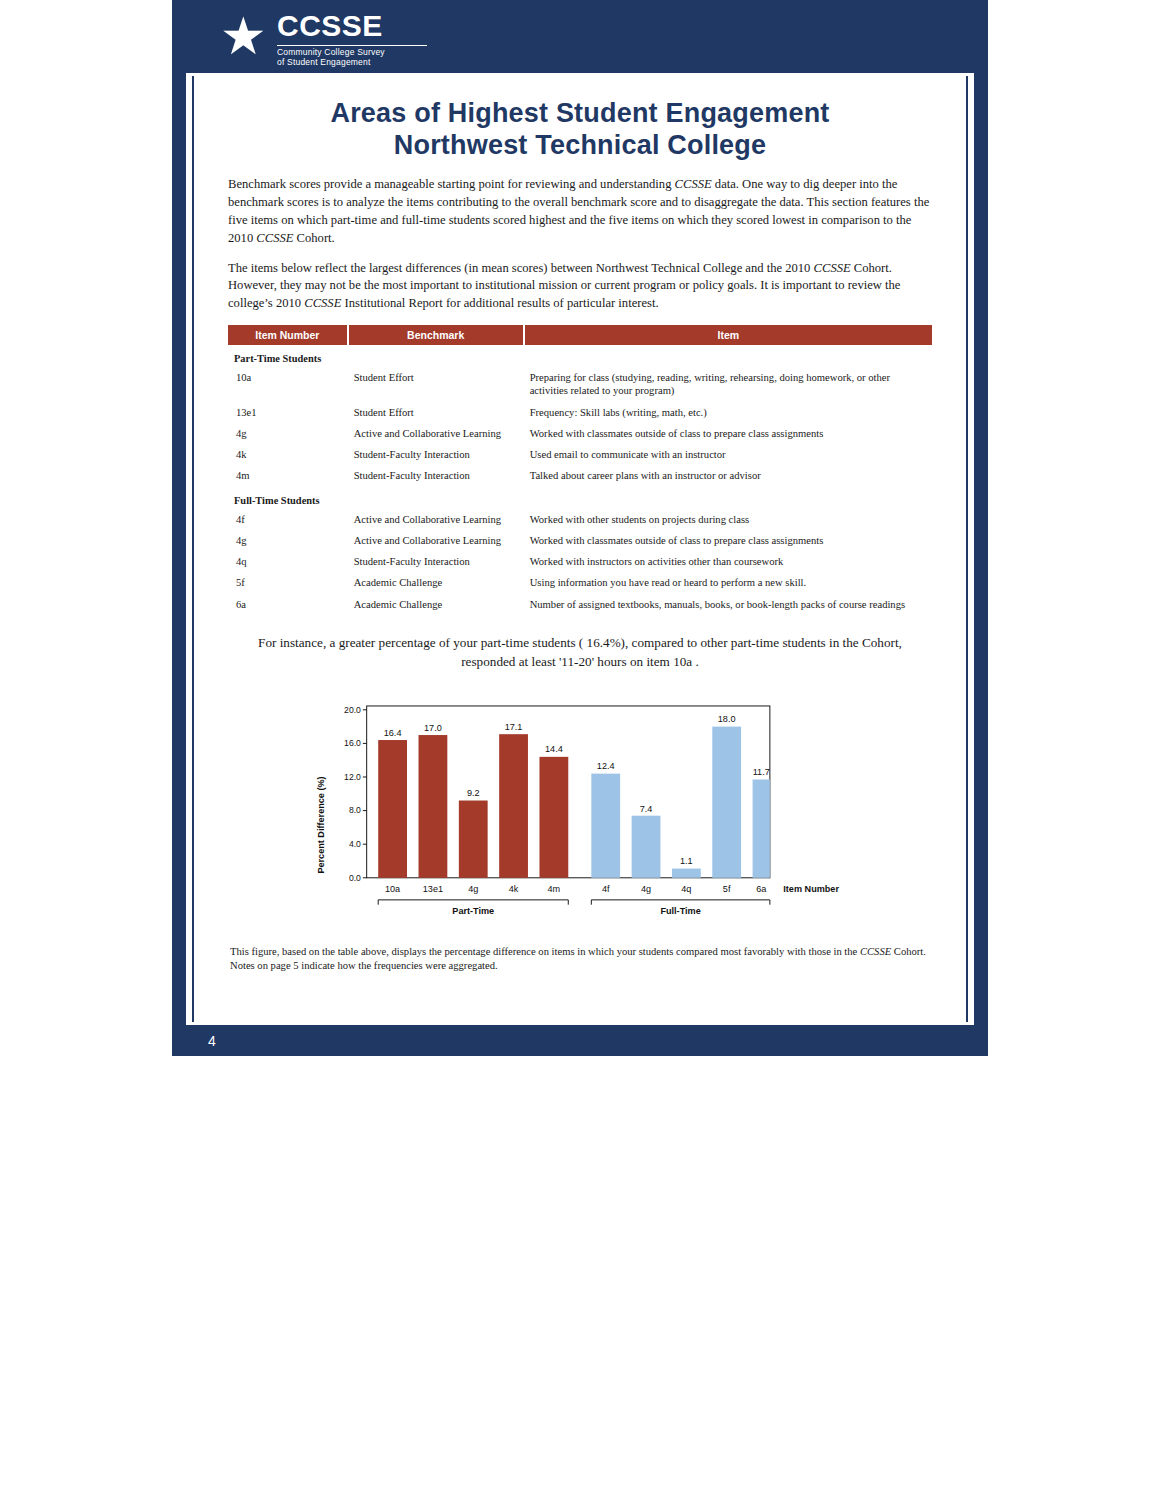★
CCSSE
Community College Survey
of Student Engagement
Areas of Highest Student Engagement
Northwest Technical College
Benchmark scores provide a manageable starting point for reviewing and understanding CCSSE data. One way to dig deeper into the benchmark scores is to analyze the items contributing to the overall benchmark score and to disaggregate the data. This section features the five items on which part-time and full-time students scored highest and the five items on which they scored lowest in comparison to the 2010 CCSSE Cohort.
The items below reflect the largest differences (in mean scores) between Northwest Technical College and the 2010 CCSSE Cohort. However, they may not be the most important to institutional mission or current program or policy goals. It is important to review the college’s 2010 CCSSE Institutional Report for additional results of particular interest.
| Item Number | Benchmark | Item |
| --- | --- | --- |
| Part-Time Students |
| 10a | Student Effort | Preparing for class (studying, reading, writing, rehearsing, doing homework, or other activities related to your program) |
| 13e1 | Student Effort | Frequency: Skill labs (writing, math, etc.) |
| 4g | Active and Collaborative Learning | Worked with classmates outside of class to prepare class assignments |
| 4k | Student-Faculty Interaction | Used email to communicate with an instructor |
| 4m | Student-Faculty Interaction | Talked about career plans with an instructor or advisor |
| Full-Time Students |
| 4f | Active and Collaborative Learning | Worked with other students on projects during class |
| 4g | Active and Collaborative Learning | Worked with classmates outside of class to prepare class assignments |
| 4q | Student-Faculty Interaction | Worked with instructors on activities other than coursework |
| 5f | Academic Challenge | Using information you have read or heard to perform a new skill. |
| 6a | Academic Challenge | Number of assigned textbooks, manuals, books, or book-length packs of course readings |
For instance, a greater percentage of your part-time students ( 16.4%), compared to other part-time students in the Cohort, responded at least '11-20' hours on item 10a .
Percent Difference (%) 20.0 16.0 12.0 8.0 4.0 0.0 16.4 17.0 9.2 17.1 14.4 12.4 7.4 1.1 18.0 11.7 10a 13e1 4g 4k 4m 4f 4g 4q 5f 6a Part-Time Full-Time Item Number
This figure, based on the table above, displays the percentage difference on items in which your students compared most favorably with those in the CCSSE Cohort. Notes on page 5 indicate how the frequencies were aggregated.
4